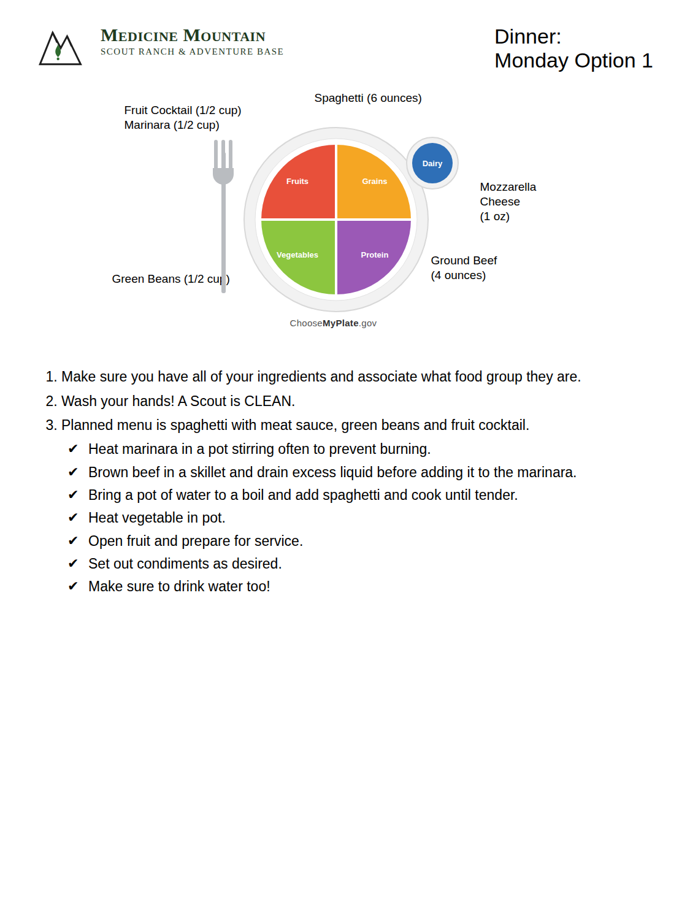MEDICINE MOUNTAIN
Scout Ranch & Adventure Base
Dinner:
Monday Option 1
Spaghetti (6 ounces)
Fruit Cocktail (1/2 cup)
Marinara (1/2 cup)
Mozzarella Cheese
(1 oz)
Ground Beef
(4 ounces)
Green Beans (1/2 cup)
Fruits Grains Vegetables Protein Dairy
ChooseMyPlate.gov
Make sure you have all of your ingredients and associate what food group they are.
Wash your hands! A Scout is CLEAN.
Planned menu is spaghetti with meat sauce, green beans and fruit cocktail.
Heat marinara in a pot stirring often to prevent burning.
Brown beef in a skillet and drain excess liquid before adding it to the marinara.
Bring a pot of water to a boil and add spaghetti and cook until tender.
Heat vegetable in pot.
Open fruit and prepare for service.
Set out condiments as desired.
Make sure to drink water too!